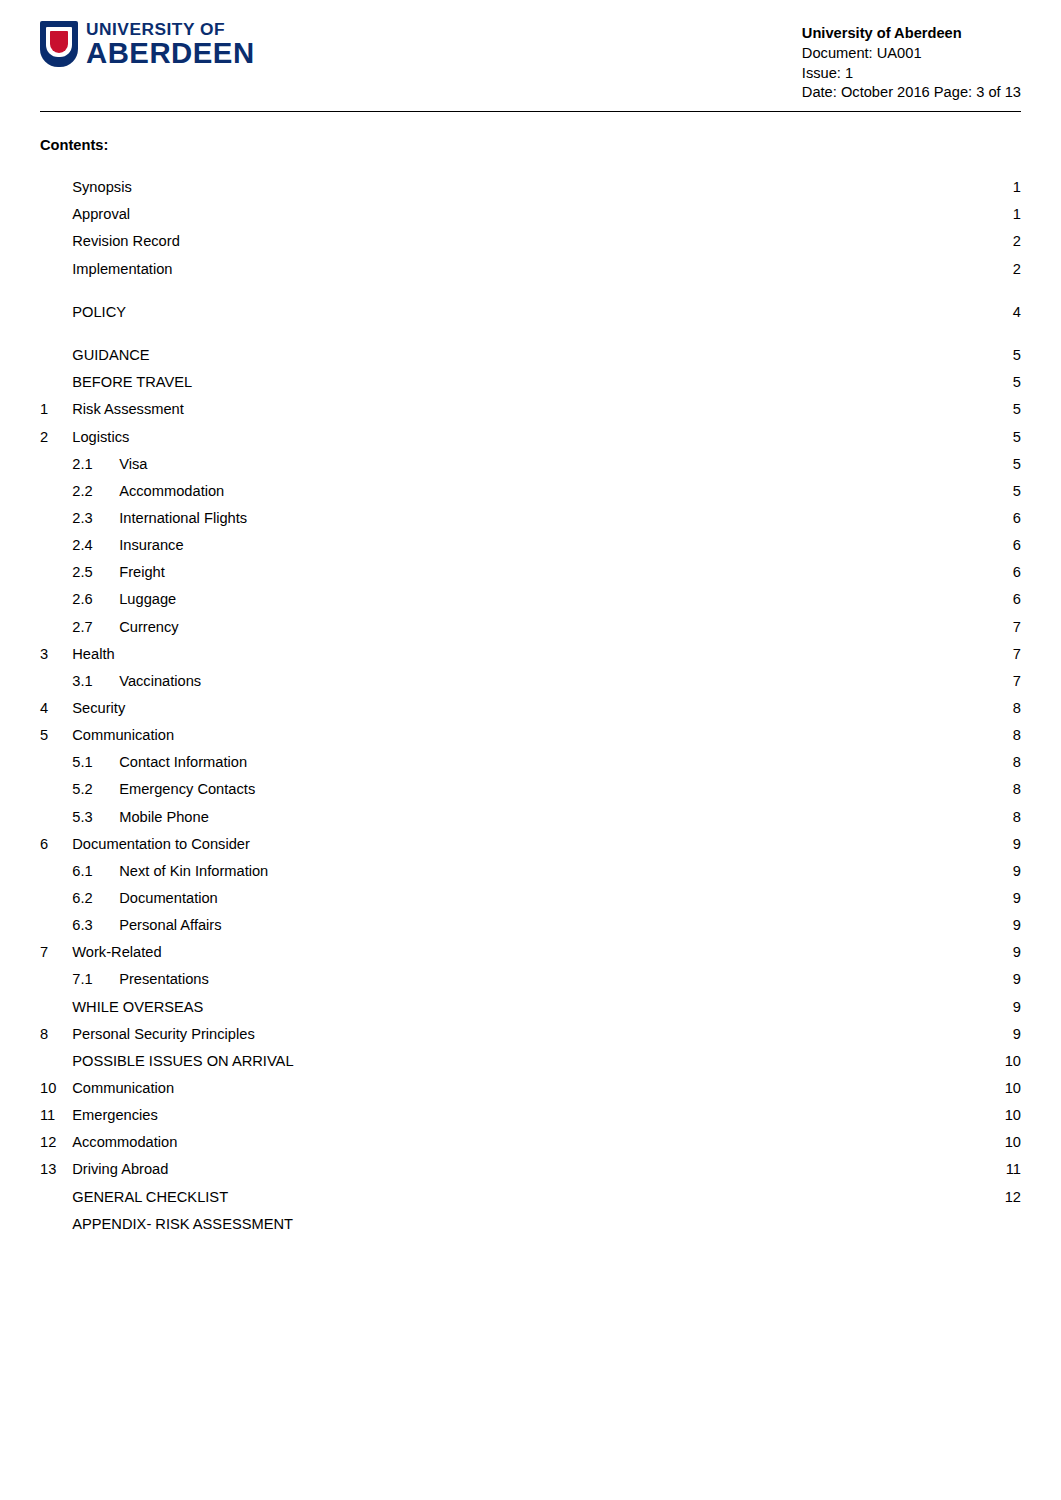UNIVERSITY OF
ABERDEEN
University of Aberdeen
Document: UA001
Issue: 1
Date: October 2016 Page: 3 of 13
Contents:
| | Synopsis | 1 |
| | Approval | 1 |
| | Revision Record | 2 |
| | Implementation | 2 |
| | POLICY | 4 |
| | GUIDANCE | 5 |
| | BEFORE TRAVEL | 5 |
| 1 | Risk Assessment | 5 |
| 2 | Logistics | 5 |
| | 2.1 | Visa | 5 |
| | 2.2 | Accommodation | 5 |
| | 2.3 | International Flights | 6 |
| | 2.4 | Insurance | 6 |
| | 2.5 | Freight | 6 |
| | 2.6 | Luggage | 6 |
| | 2.7 | Currency | 7 |
| 3 | Health | 7 |
| | 3.1 | Vaccinations | 7 |
| 4 | Security | 8 |
| 5 | Communication | 8 |
| | 5.1 | Contact Information | 8 |
| | 5.2 | Emergency Contacts | 8 |
| | 5.3 | Mobile Phone | 8 |
| 6 | Documentation to Consider | 9 |
| | 6.1 | Next of Kin Information | 9 |
| | 6.2 | Documentation | 9 |
| | 6.3 | Personal Affairs | 9 |
| 7 | Work-Related | 9 |
| | 7.1 | Presentations | 9 |
| | WHILE OVERSEAS | 9 |
| 8 | Personal Security Principles | 9 |
| | POSSIBLE ISSUES ON ARRIVAL | 10 |
| 10 | Communication | 10 |
| 11 | Emergencies | 10 |
| 12 | Accommodation | 10 |
| 13 | Driving Abroad | 11 |
| | GENERAL CHECKLIST | 12 |
| | APPENDIX- RISK ASSESSMENT | |